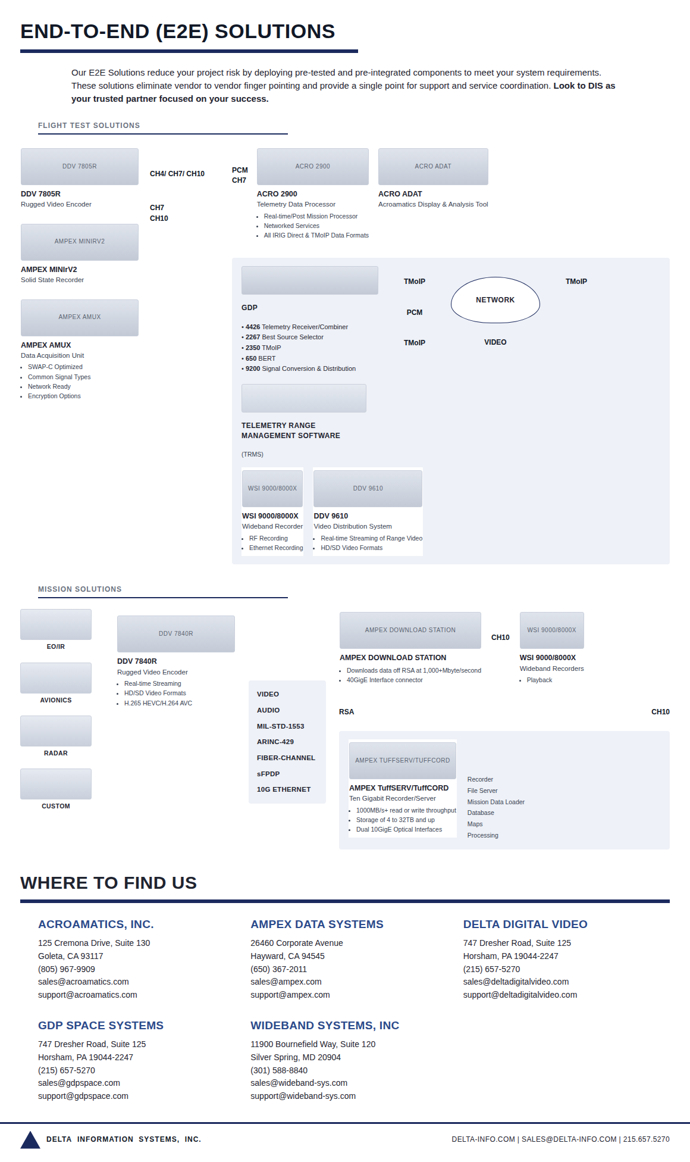END-TO-END (E2E) SOLUTIONS
Our E2E Solutions reduce your project risk by deploying pre-tested and pre-integrated components to meet your system requirements. These solutions eliminate vendor to vendor finger pointing and provide a single point for support and service coordination. Look to DIS as your trusted partner focused on your success.
FLIGHT TEST SOLUTIONS
DDV 7805R
DDV 7805R
Rugged Video Encoder
AMPEX MINIrV2
AMPEX MINIrV2
Solid State Recorder
AMPEX AMUX
AMPEX AMUX
Data Acquisition Unit
SWAP-C Optimized
Common Signal Types
Network Ready
Encryption Options
CH4/ CH7/ CH10
CH7
CH10
PCM
CH7
ACRO 2900
ACRO 2900
Telemetry Data Processor
Real-time/Post Mission Processor
Networked Services
All IRIG Direct & TMoIP Data Formats
ACRO ADAT
ACRO ADAT
Acroamatics Display & Analysis Tool
GDP
• 4426 Telemetry Receiver/Combiner
• 2267 Best Source Selector
• 2350 TMoIP
• 650 BERT
• 9200 Signal Conversion & Distribution
TMoIP
PCM
TMoIP
NETWORK
VIDEO
TMoIP
TELEMETRY RANGE
MANAGEMENT SOFTWARE
(TRMS)
WSI 9000/8000X
WSI 9000/8000X
Wideband Recorder
RF Recording
Ethernet Recording
DDV 9610
DDV 9610
Video Distribution System
Real-time Streaming of Range Video
HD/SD Video Formats
MISSION SOLUTIONS
EO/IR
AVIONICS
RADAR
CUSTOM
DDV 7840R
DDV 7840R
Rugged Video Encoder
Real-time Streaming
HD/SD Video Formats
H.265 HEVC/H.264 AVC
VIDEO
AUDIO
MIL-STD-1553
ARINC-429
FIBER-CHANNEL
sFPDP
10G ETHERNET
AMPEX DOWNLOAD STATION
AMPEX DOWNLOAD STATION
Downloads data off RSA at 1,000+Mbyte/second
40GigE Interface connector
CH10
WSI 9000/8000X
WSI 9000/8000X
Wideband Recorders
Playback
RSA
CH10
AMPEX TuffSERV/TuffCORD
AMPEX TuffSERV/TuffCORD
Ten Gigabit Recorder/Server
1000MB/s+ read or write throughput
Storage of 4 to 32TB and up
Dual 10GigE Optical Interfaces
Recorder
File Server
Mission Data Loader
Database
Maps
Processing
WHERE TO FIND US
ACROAMATICS, INC.
125 Cremona Drive, Suite 130
Goleta, CA 93117
(805) 967-9909
sales@acroamatics.com
support@acroamatics.com
AMPEX DATA SYSTEMS
26460 Corporate Avenue
Hayward, CA 94545
(650) 367-2011
sales@ampex.com
support@ampex.com
DELTA DIGITAL VIDEO
747 Dresher Road, Suite 125
Horsham, PA 19044-2247
(215) 657-5270
sales@deltadigitalvideo.com
support@deltadigitalvideo.com
GDP SPACE SYSTEMS
747 Dresher Road, Suite 125
Horsham, PA 19044-2247
(215) 657-5270
sales@gdpspace.com
support@gdpspace.com
WIDEBAND SYSTEMS, INC
11900 Bournefield Way, Suite 120
Silver Spring, MD 20904
(301) 588-8840
sales@wideband-sys.com
support@wideband-sys.com
DELTA INFORMATION SYSTEMS, INC.
DELTA-INFO.COM | SALES@DELTA-INFO.COM | 215.657.5270